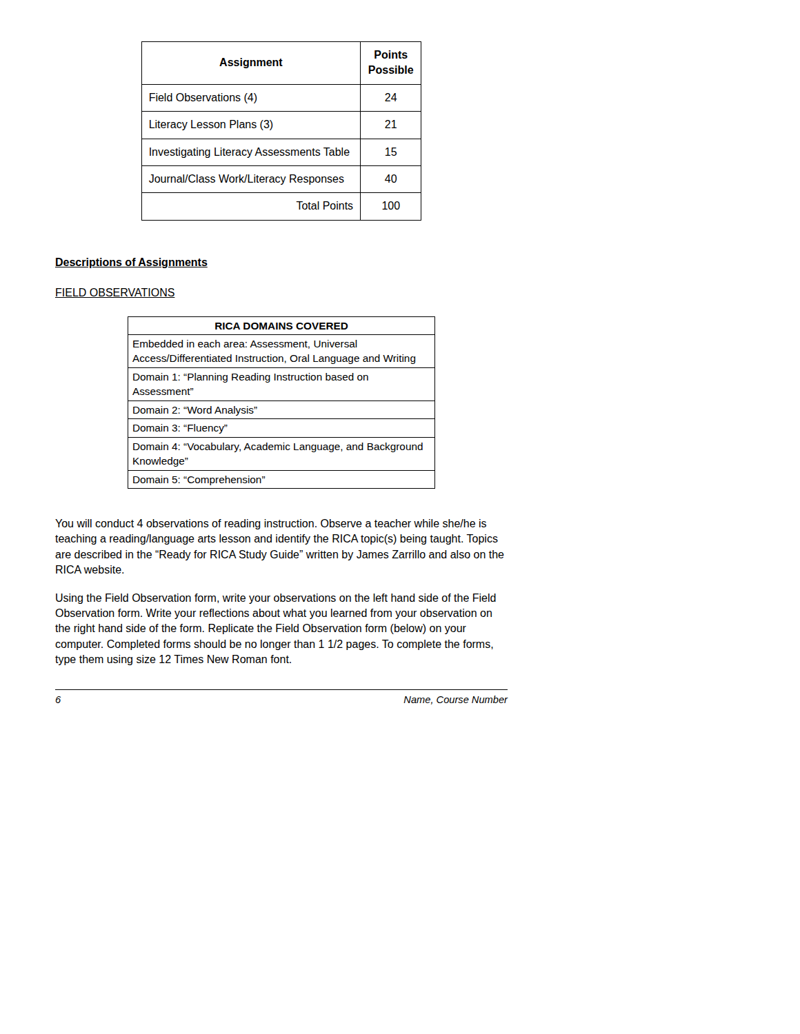| Assignment | Points Possible |
| --- | --- |
| Field Observations (4) | 24 |
| Literacy Lesson Plans (3) | 21 |
| Investigating Literacy Assessments Table | 15 |
| Journal/Class Work/Literacy Responses | 40 |
| Total Points | 100 |
Descriptions of Assignments
FIELD OBSERVATIONS
| RICA DOMAINS COVERED |
| --- |
| Embedded in each area: Assessment, Universal Access/Differentiated Instruction, Oral Language and Writing |
| Domain 1: “Planning Reading Instruction based on Assessment” |
| Domain 2: “Word Analysis” |
| Domain 3: “Fluency” |
| Domain 4: “Vocabulary, Academic Language, and Background Knowledge” |
| Domain 5: “Comprehension” |
You will conduct 4 observations of reading instruction. Observe a teacher while she/he is teaching a reading/language arts lesson and identify the RICA topic(s) being taught. Topics are described in the “Ready for RICA Study Guide” written by James Zarrillo and also on the RICA website.
Using the Field Observation form, write your observations on the left hand side of the Field Observation form. Write your reflections about what you learned from your observation on the right hand side of the form. Replicate the Field Observation form (below) on your computer. Completed forms should be no longer than 1 1/2 pages. To complete the forms, type them using size 12 Times New Roman font.
6 Name, Course Number